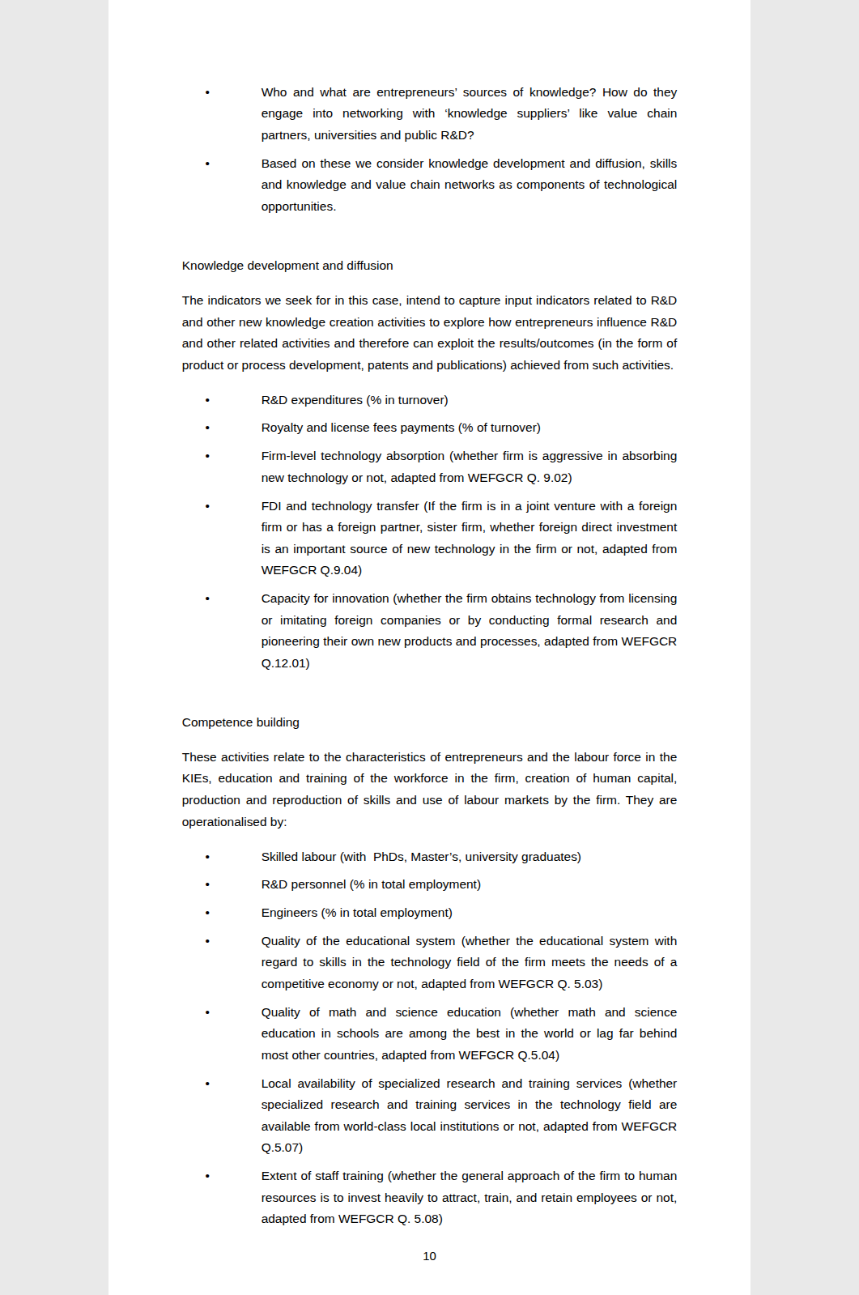Who and what are entrepreneurs’ sources of knowledge? How do they engage into networking with ‘knowledge suppliers’ like value chain partners, universities and public R&D?
Based on these we consider knowledge development and diffusion, skills and knowledge and value chain networks as components of technological opportunities.
Knowledge development and diffusion
The indicators we seek for in this case, intend to capture input indicators related to R&D and other new knowledge creation activities to explore how entrepreneurs influence R&D and other related activities and therefore can exploit the results/outcomes (in the form of product or process development, patents and publications) achieved from such activities.
R&D expenditures (% in turnover)
Royalty and license fees payments (% of turnover)
Firm-level technology absorption (whether firm is aggressive in absorbing new technology or not, adapted from WEFGCR Q. 9.02)
FDI and technology transfer (If the firm is in a joint venture with a foreign firm or has a foreign partner, sister firm, whether foreign direct investment is an important source of new technology in the firm or not, adapted from WEFGCR Q.9.04)
Capacity for innovation (whether the firm obtains technology from licensing or imitating foreign companies or by conducting formal research and pioneering their own new products and processes, adapted from WEFGCR Q.12.01)
Competence building
These activities relate to the characteristics of entrepreneurs and the labour force in the KIEs, education and training of the workforce in the firm, creation of human capital, production and reproduction of skills and use of labour markets by the firm. They are operationalised by:
Skilled labour (with PhDs, Master’s, university graduates)
R&D personnel (% in total employment)
Engineers (% in total employment)
Quality of the educational system (whether the educational system with regard to skills in the technology field of the firm meets the needs of a competitive economy or not, adapted from WEFGCR Q. 5.03)
Quality of math and science education (whether math and science education in schools are among the best in the world or lag far behind most other countries, adapted from WEFGCR Q.5.04)
Local availability of specialized research and training services (whether specialized research and training services in the technology field are available from world-class local institutions or not, adapted from WEFGCR Q.5.07)
Extent of staff training (whether the general approach of the firm to human resources is to invest heavily to attract, train, and retain employees or not, adapted from WEFGCR Q. 5.08)
10